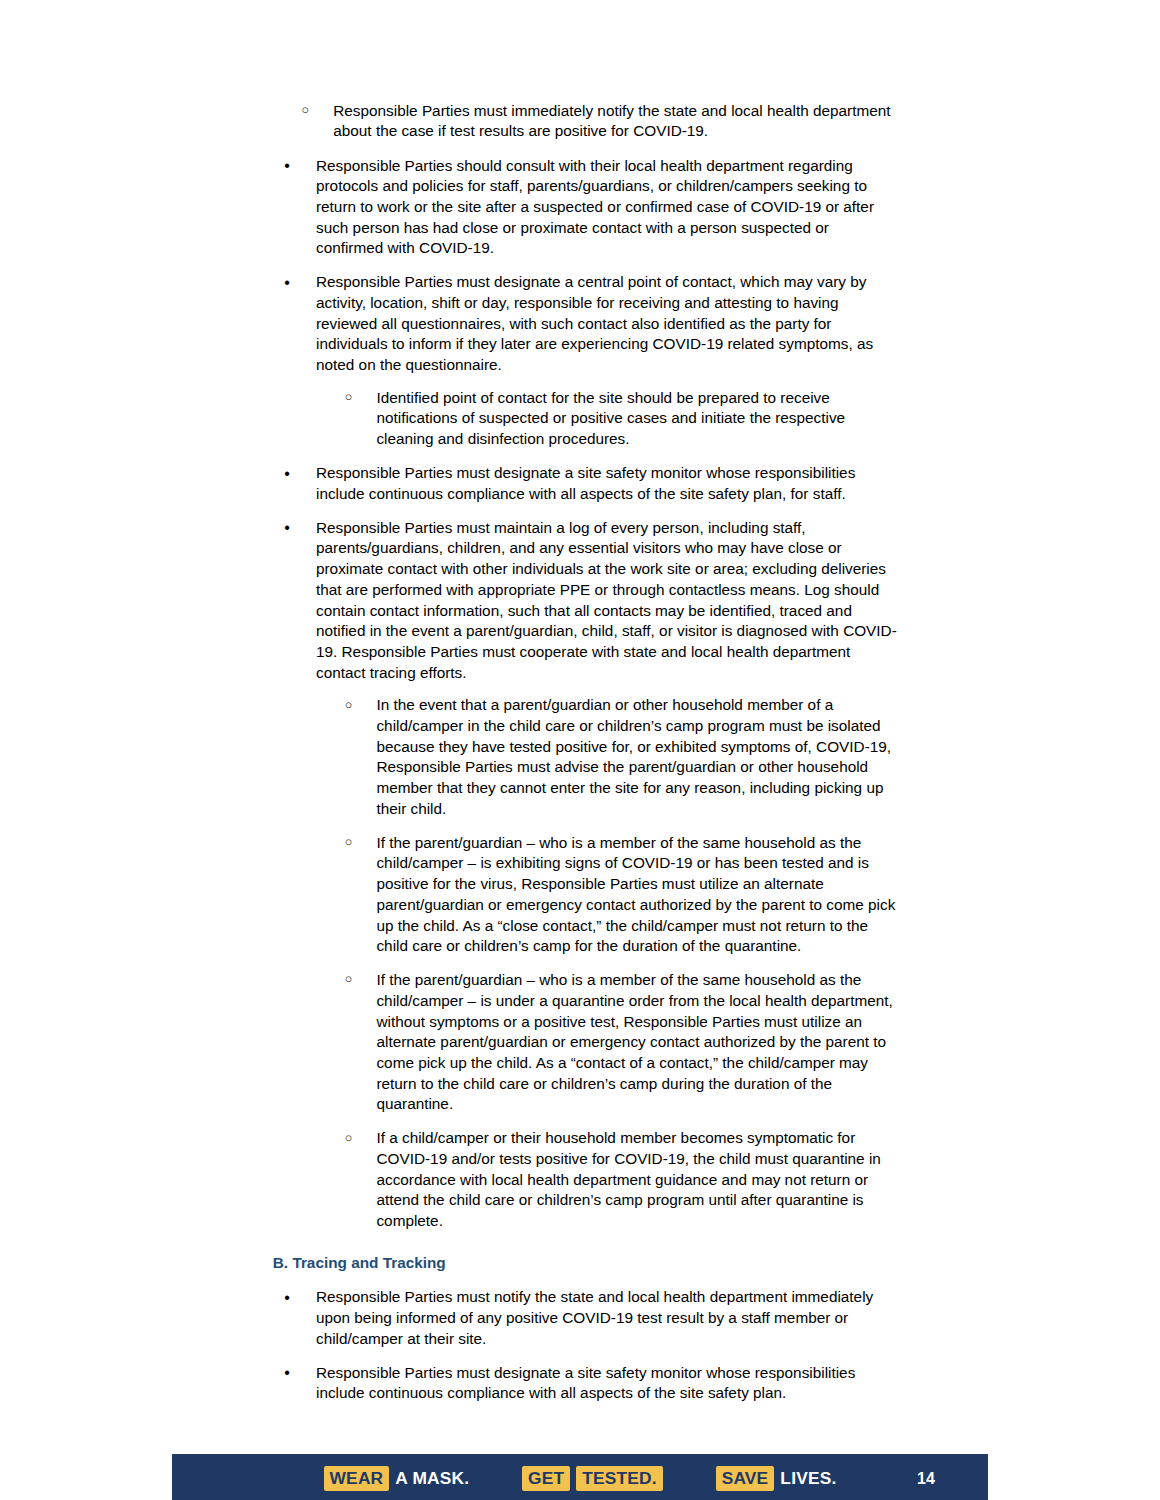Responsible Parties must immediately notify the state and local health department about the case if test results are positive for COVID-19.
Responsible Parties should consult with their local health department regarding protocols and policies for staff, parents/guardians, or children/campers seeking to return to work or the site after a suspected or confirmed case of COVID-19 or after such person has had close or proximate contact with a person suspected or confirmed with COVID-19.
Responsible Parties must designate a central point of contact, which may vary by activity, location, shift or day, responsible for receiving and attesting to having reviewed all questionnaires, with such contact also identified as the party for individuals to inform if they later are experiencing COVID-19 related symptoms, as noted on the questionnaire.
Identified point of contact for the site should be prepared to receive notifications of suspected or positive cases and initiate the respective cleaning and disinfection procedures.
Responsible Parties must designate a site safety monitor whose responsibilities include continuous compliance with all aspects of the site safety plan, for staff.
Responsible Parties must maintain a log of every person, including staff, parents/guardians, children, and any essential visitors who may have close or proximate contact with other individuals at the work site or area; excluding deliveries that are performed with appropriate PPE or through contactless means. Log should contain contact information, such that all contacts may be identified, traced and notified in the event a parent/guardian, child, staff, or visitor is diagnosed with COVID-19. Responsible Parties must cooperate with state and local health department contact tracing efforts.
In the event that a parent/guardian or other household member of a child/camper in the child care or children’s camp program must be isolated because they have tested positive for, or exhibited symptoms of, COVID-19, Responsible Parties must advise the parent/guardian or other household member that they cannot enter the site for any reason, including picking up their child.
If the parent/guardian – who is a member of the same household as the child/camper – is exhibiting signs of COVID-19 or has been tested and is positive for the virus, Responsible Parties must utilize an alternate parent/guardian or emergency contact authorized by the parent to come pick up the child. As a “close contact,” the child/camper must not return to the child care or children’s camp for the duration of the quarantine.
If the parent/guardian – who is a member of the same household as the child/camper – is under a quarantine order from the local health department, without symptoms or a positive test, Responsible Parties must utilize an alternate parent/guardian or emergency contact authorized by the parent to come pick up the child. As a “contact of a contact,” the child/camper may return to the child care or children’s camp during the duration of the quarantine.
If a child/camper or their household member becomes symptomatic for COVID-19 and/or tests positive for COVID-19, the child must quarantine in accordance with local health department guidance and may not return or attend the child care or children’s camp program until after quarantine is complete.
B. Tracing and Tracking
Responsible Parties must notify the state and local health department immediately upon being informed of any positive COVID-19 test result by a staff member or child/camper at their site.
Responsible Parties must designate a site safety monitor whose responsibilities include continuous compliance with all aspects of the site safety plan.
WEAR A MASK. GET TESTED. SAVE LIVES.
14